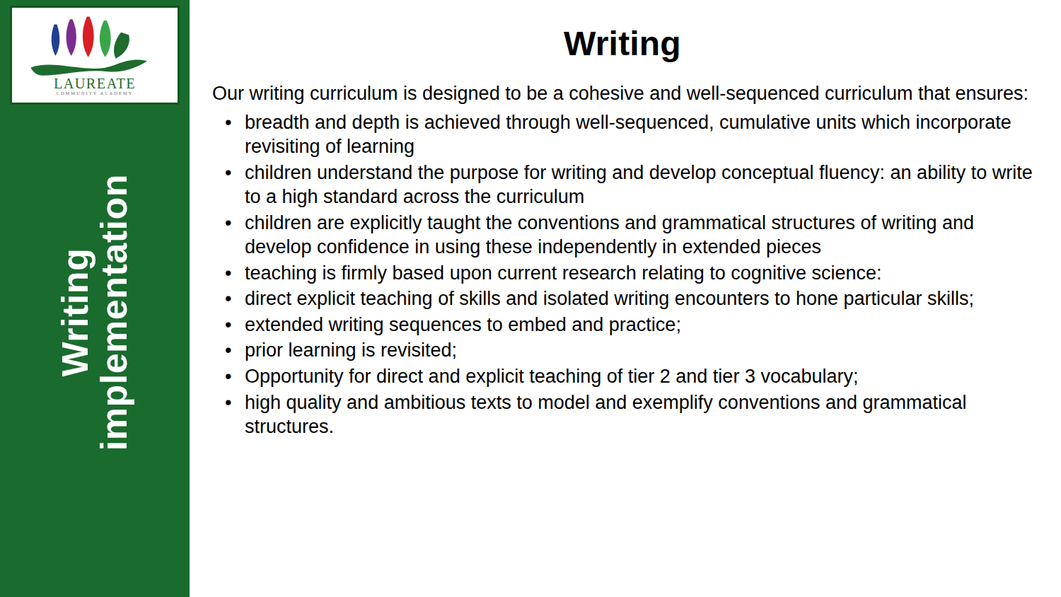LAUREATE COMMUNITY ACADEMY
Writing implementation
Writing
Our writing curriculum is designed to be a cohesive and well-sequenced curriculum that ensures:
breadth and depth is achieved through well-sequenced, cumulative units which incorporate revisiting of learning
children understand the purpose for writing and develop conceptual fluency: an ability to write to a high standard across the curriculum
children are explicitly taught the conventions and grammatical structures of writing and develop confidence in using these independently in extended pieces
teaching is firmly based upon current research relating to cognitive science:
direct explicit teaching of skills and isolated writing encounters to hone particular skills;
extended writing sequences to embed and practice;
prior learning is revisited;
Opportunity for direct and explicit teaching of tier 2 and tier 3 vocabulary;
high quality and ambitious texts to model and exemplify conventions and grammatical structures.